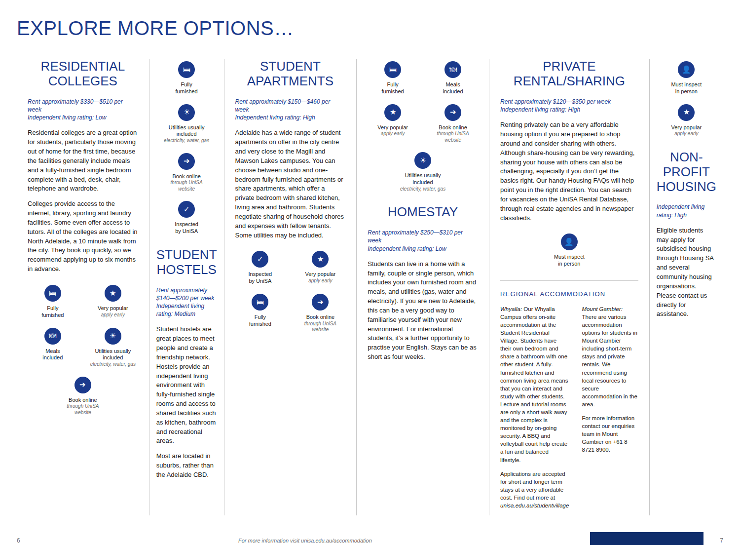Explore more options…
Residential
Colleges
Rent approximately $330—$510 per week
Independent living rating: Low
Residential colleges are a great option for students, particularly those moving out of home for the first time, because the facilities generally include meals and a fully-furnished single bedroom complete with a bed, desk, chair, telephone and wardrobe.
Colleges provide access to the internet, library, sporting and laundry facilities. Some even offer access to tutors. All of the colleges are located in North Adelaide, a 10 minute walk from the city. They book up quickly, so we recommend applying up to six months in advance.
🛏
Fully
furnished
★
Very popular apply early
🍽
Meals
included
☀
Utilities usually
included electricity, water, gas
➔
Book online through UniSA
website
🛏
Fully
furnished
☀
Utilities usually
included electricity, water, gas
➔
Book online through UniSA
website
✓
Inspected
by UniSA
Student
Hostels
Rent approximately $140—$200 per week
Independent living rating: Medium
Student hostels are great places to meet people and create a friendship network. Hostels provide an independent living environment with fully-furnished single rooms and access to shared facilities such as kitchen, bathroom and recreational areas.
Most are located in suburbs, rather than the Adelaide CBD.
Student
Apartments
Rent approximately $150—$460 per week
Independent living rating: High
Adelaide has a wide range of student apartments on offer in the city centre and very close to the Magill and Mawson Lakes campuses. You can choose between studio and one-bedroom fully furnished apartments or share apartments, which offer a private bedroom with shared kitchen, living area and bathroom. Students negotiate sharing of household chores and expenses with fellow tenants. Some utilities may be included.
✓
Inspected
by UniSA
★
Very popular apply early
🛏
Fully
furnished
➔
Book online through UniSA
website
🛏
Fully
furnished
🍽
Meals
included
★
Very popular apply early
➔
Book online through UniSA
website
☀
Utilities usually
included electricity, water, gas
Homestay
Rent approximately $250—$310 per week
Independent living rating: Low
Students can live in a home with a family, couple or single person, which includes your own furnished room and meals, and utilities (gas, water and electricity). If you are new to Adelaide, this can be a very good way to familiarise yourself with your new environment. For international students, it’s a further opportunity to practise your English. Stays can be as short as four weeks.
Private
Rental/Sharing
Rent approximately $120—$350 per week
Independent living rating: High
Renting privately can be a very affordable housing option if you are prepared to shop around and consider sharing with others. Although share-housing can be very rewarding, sharing your house with others can also be challenging, especially if you don’t get the basics right. Our handy Housing FAQs will help point you in the right direction. You can search for vacancies on the UniSA Rental Database, through real estate agencies and in newspaper classifieds.
👤
Must inspect
in person
Regional accommodation
Whyalla: Our Whyalla Campus offers on-site accommodation at the Student Residential Village. Students have their own bedroom and share a bathroom with one other student. A fully-furnished kitchen and common living area means that you can interact and study with other students. Lecture and tutorial rooms are only a short walk away and the complex is monitored by on-going security. A BBQ and volleyball court help create a fun and balanced lifestyle.
Applications are accepted for short and longer term stays at a very affordable cost. Find out more at unisa.edu.au/studentvillage
Mount Gambier: There are various accommodation options for students in Mount Gambier including short-term stays and private rentals. We recommend using local resources to secure accommodation in the area.
For more information contact our enquiries team in Mount Gambier on +61 8 8721 8900.
👤
Must inspect
in person
★
Very popular apply early
Non-profit
Housing
Independent living rating: High
Eligible students may apply for subsidised housing through Housing SA and several community housing organisations. Please contact us directly for assistance.
6 For more information visit unisa.edu.au/accommodation 7